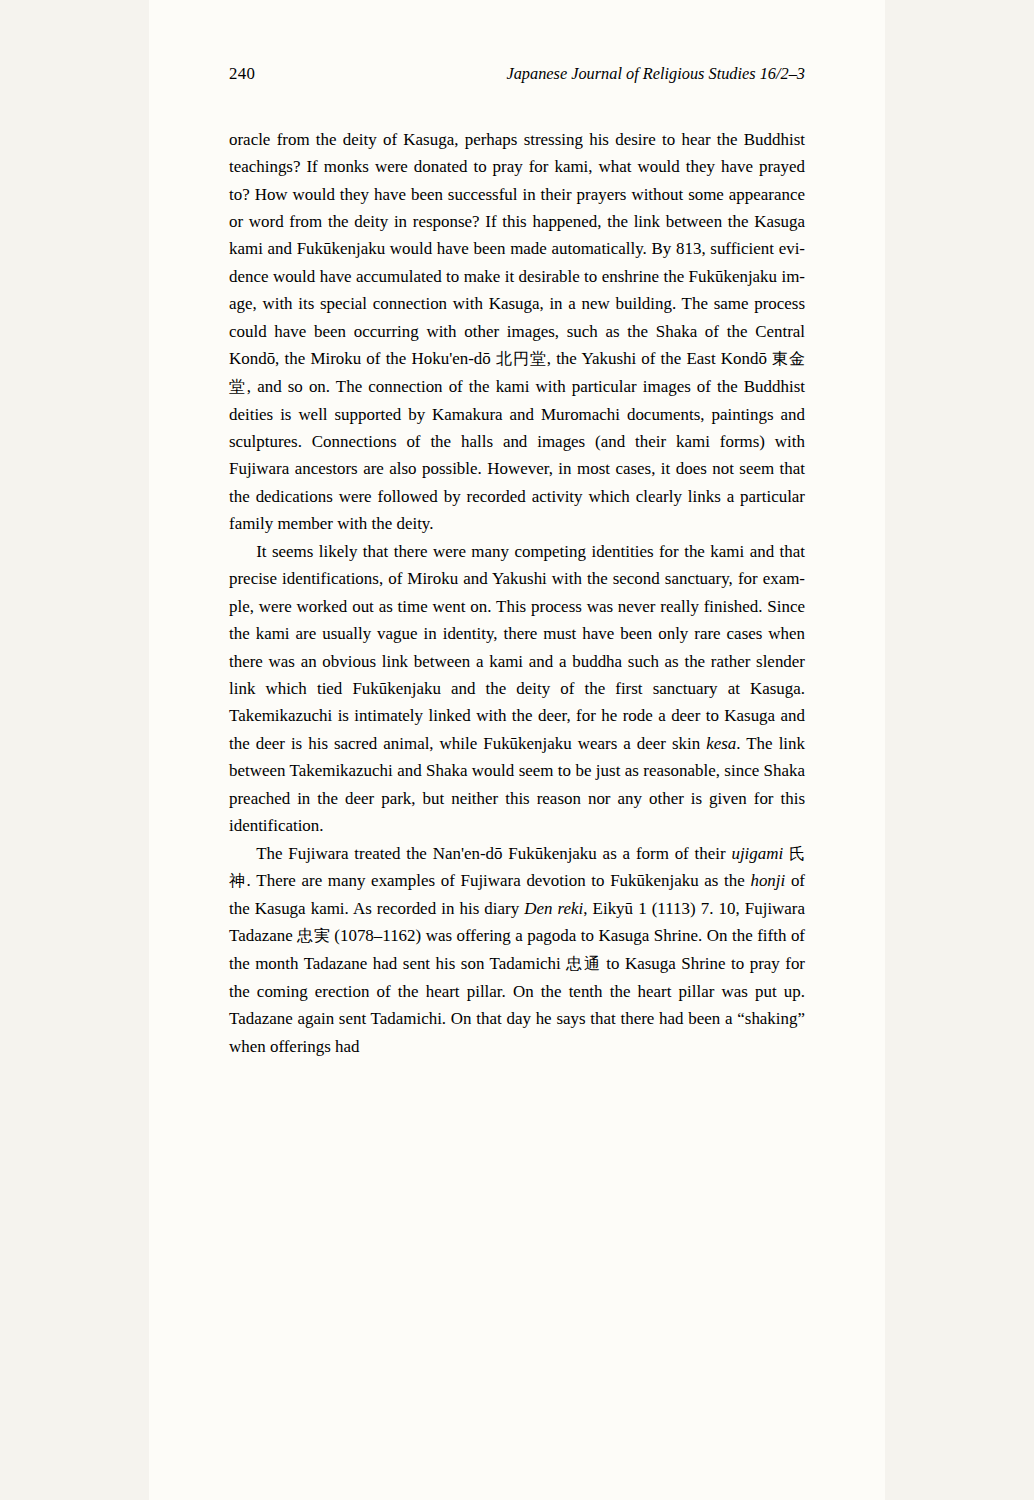240 Japanese Journal of Religious Studies 16/2–3
oracle from the deity of Kasuga, perhaps stressing his desire to hear the Buddhist teachings? If monks were donated to pray for kami, what would they have prayed to? How would they have been successful in their prayers without some appearance or word from the deity in response? If this happened, the link between the Kasuga kami and Fukūkenjaku would have been made automatically. By 813, sufficient evidence would have accumulated to make it desirable to enshrine the Fukūkenjaku image, with its special connection with Kasuga, in a new building. The same process could have been occurring with other images, such as the Shaka of the Central Kondō, the Miroku of the Hoku'en-dō 北円堂, the Yakushi of the East Kondō 東金堂, and so on. The connection of the kami with particular images of the Buddhist deities is well supported by Kamakura and Muromachi documents, paintings and sculptures. Connections of the halls and images (and their kami forms) with Fujiwara ancestors are also possible. However, in most cases, it does not seem that the dedications were followed by recorded activity which clearly links a particular family member with the deity.
It seems likely that there were many competing identities for the kami and that precise identifications, of Miroku and Yakushi with the second sanctuary, for example, were worked out as time went on. This process was never really finished. Since the kami are usually vague in identity, there must have been only rare cases when there was an obvious link between a kami and a buddha such as the rather slender link which tied Fukūkenjaku and the deity of the first sanctuary at Kasuga. Takemikazuchi is intimately linked with the deer, for he rode a deer to Kasuga and the deer is his sacred animal, while Fukūkenjaku wears a deer skin kesa. The link between Takemikazuchi and Shaka would seem to be just as reasonable, since Shaka preached in the deer park, but neither this reason nor any other is given for this identification.
The Fujiwara treated the Nan'en-dō Fukūkenjaku as a form of their ujigami 氏神. There are many examples of Fujiwara devotion to Fukūkenjaku as the honji of the Kasuga kami. As recorded in his diary Den reki, Eikyū 1 (1113) 7. 10, Fujiwara Tadazane 忠実 (1078–1162) was offering a pagoda to Kasuga Shrine. On the fifth of the month Tadazane had sent his son Tadamichi 忠通 to Kasuga Shrine to pray for the coming erection of the heart pillar. On the tenth the heart pillar was put up. Tadazane again sent Tadamichi. On that day he says that there had been a “shaking” when offerings had